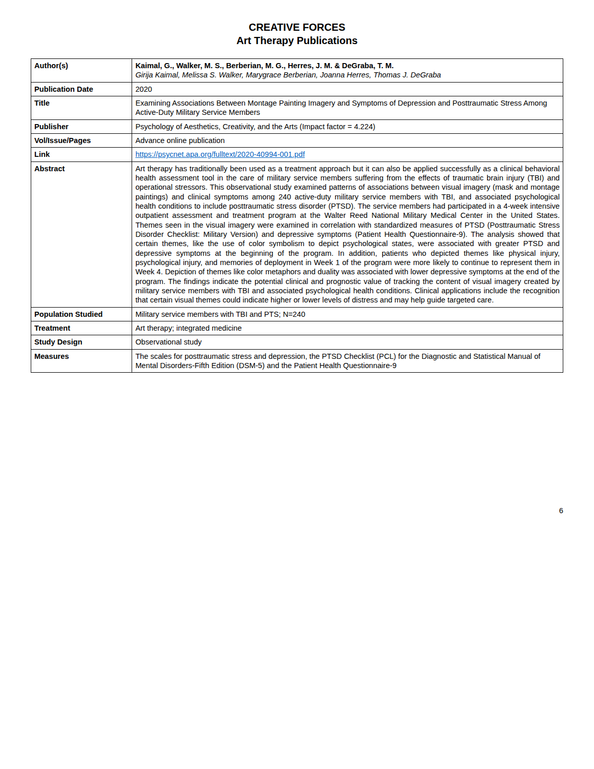CREATIVE FORCESArt Therapy Publications
| Author(s) | Kaimal, G., Walker, M. S., Berberian, M. G., Herres, J. M. & DeGraba, T. M. Girija Kaimal, Melissa S. Walker, Marygrace Berberian, Joanna Herres, Thomas J. DeGraba |
| Publication Date | 2020 |
| Title | Examining Associations Between Montage Painting Imagery and Symptoms of Depression and Posttraumatic Stress Among Active-Duty Military Service Members |
| Publisher | Psychology of Aesthetics, Creativity, and the Arts (Impact factor = 4.224) |
| Vol/Issue/Pages | Advance online publication |
| Link | https://psycnet.apa.org/fulltext/2020-40994-001.pdf |
| Abstract | Art therapy has traditionally been used as a treatment approach but it can also be applied successfully as a clinical behavioral health assessment tool in the care of military service members suffering from the effects of traumatic brain injury (TBI) and operational stressors. This observational study examined patterns of associations between visual imagery (mask and montage paintings) and clinical symptoms among 240 active-duty military service members with TBI, and associated psychological health conditions to include posttraumatic stress disorder (PTSD). The service members had participated in a 4-week intensive outpatient assessment and treatment program at the Walter Reed National Military Medical Center in the United States. Themes seen in the visual imagery were examined in correlation with standardized measures of PTSD (Posttraumatic Stress Disorder Checklist: Military Version) and depressive symptoms (Patient Health Questionnaire-9). The analysis showed that certain themes, like the use of color symbolism to depict psychological states, were associated with greater PTSD and depressive symptoms at the beginning of the program. In addition, patients who depicted themes like physical injury, psychological injury, and memories of deployment in Week 1 of the program were more likely to continue to represent them in Week 4. Depiction of themes like color metaphors and duality was associated with lower depressive symptoms at the end of the program. The findings indicate the potential clinical and prognostic value of tracking the content of visual imagery created by military service members with TBI and associated psychological health conditions. Clinical applications include the recognition that certain visual themes could indicate higher or lower levels of distress and may help guide targeted care. |
| Population Studied | Military service members with TBI and PTS; N=240 |
| Treatment | Art therapy; integrated medicine |
| Study Design | Observational study |
| Measures | The scales for posttraumatic stress and depression, the PTSD Checklist (PCL) for the Diagnostic and Statistical Manual of Mental Disorders-Fifth Edition (DSM-5) and the Patient Health Questionnaire-9 |
6